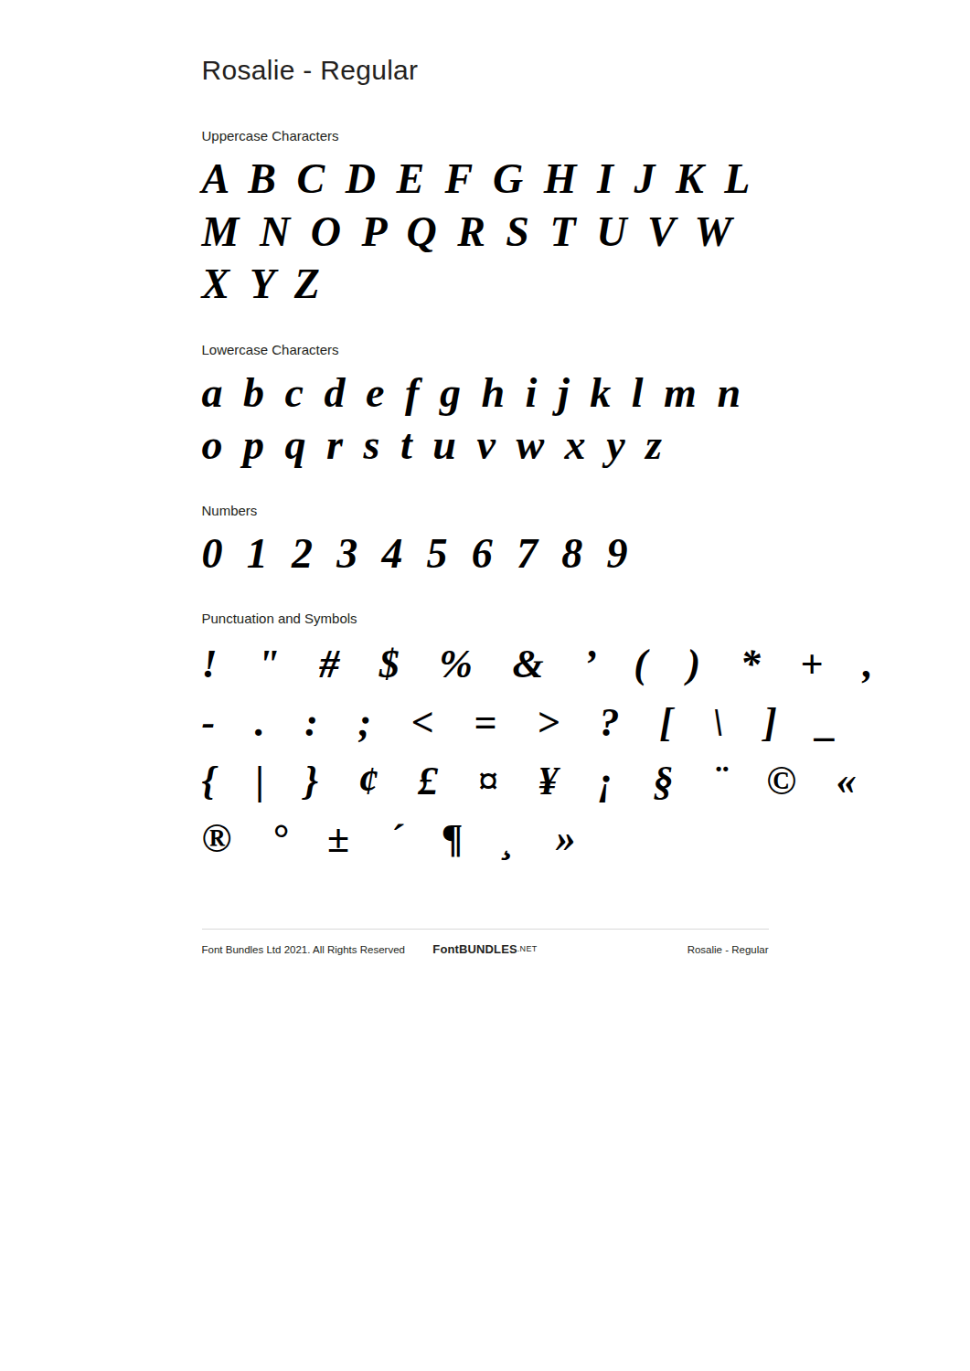Rosalie - Regular
Uppercase Characters
A B C D E F G H I J K L M N O P Q R S T U V W X Y Z
Lowercase Characters
a b c d e f g h i j k l m n o p q r s t u v w x y z
Numbers
0 1 2 3 4 5 6 7 8 9
Punctuation and Symbols
! " # $ % & ’ ( ) * + , - . : ; < = > ? [ \ ] _ { | } ¢ £ ¤ ¥ ¡ § ¨ © « ® ° ± ´ ¶ ¸ »
Font Bundles Ltd 2021. All Rights Reserved
FontBUNDLES.NET
Rosalie - Regular